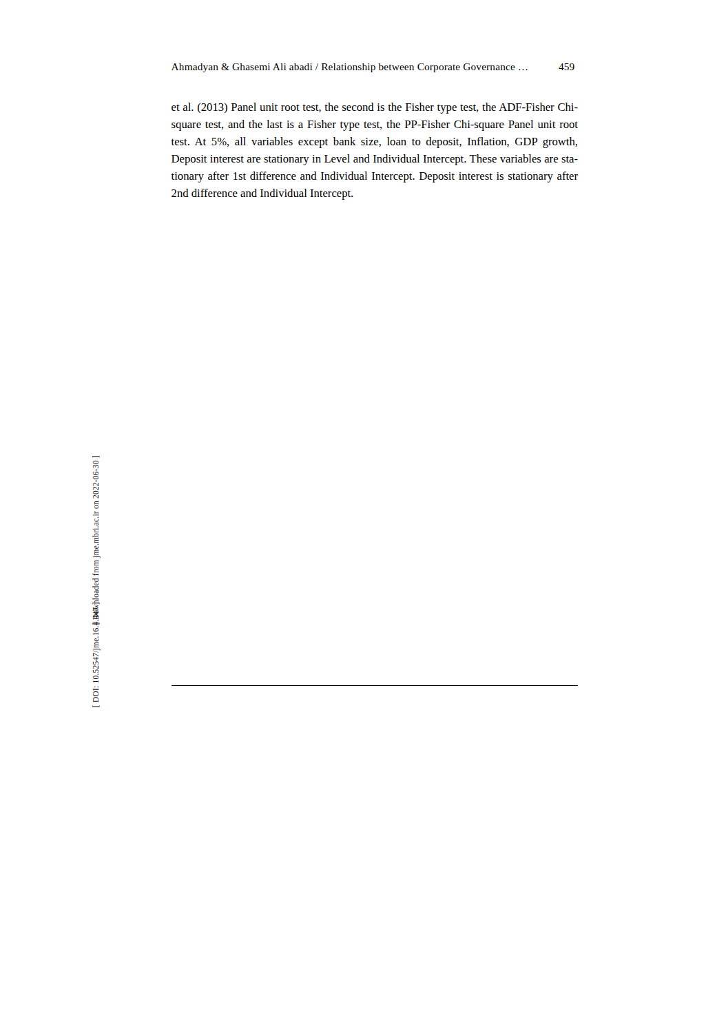Ahmadyan & Ghasemi Ali abadi / Relationship between Corporate Governance … 459
et al. (2013) Panel unit root test, the second is the Fisher type test, the ADF-Fisher Chi-square test, and the last is a Fisher type test, the PP-Fisher Chi-square Panel unit root test. At 5%, all variables except bank size, loan to deposit, Inflation, GDP growth, Deposit interest are stationary in Level and Individual Intercept. These variables are stationary after 1st difference and Individual Intercept. Deposit interest is stationary after 2nd difference and Individual Intercept.
[ Downloaded from jme.mbri.ac.ir on 2022-06-30 ]
[ DOI: 10.52547/jme.16.4.447 ]